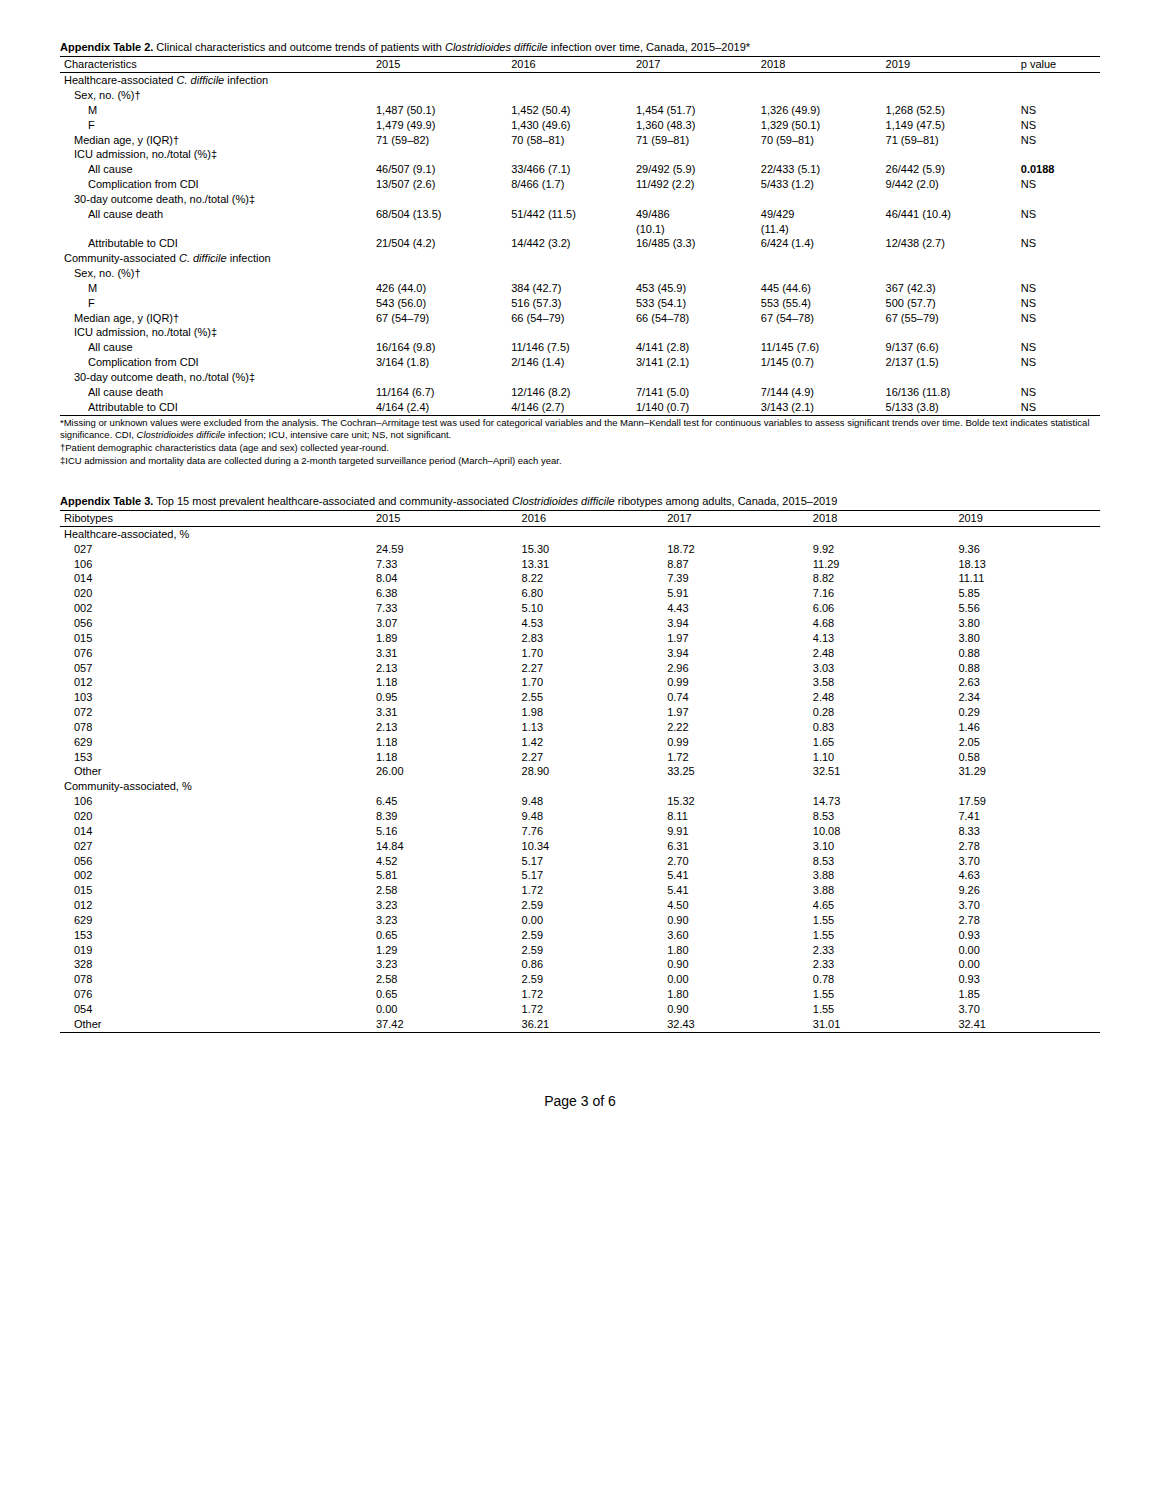Appendix Table 2. Clinical characteristics and outcome trends of patients with Clostridioides difficile infection over time, Canada, 2015–2019*
| Characteristics | 2015 | 2016 | 2017 | 2018 | 2019 | p value |
| --- | --- | --- | --- | --- | --- | --- |
| Healthcare-associated C. difficile infection | | | | | | |
| Sex, no. (%)† | | | | | | |
| M | 1,487 (50.1) | 1,452 (50.4) | 1,454 (51.7) | 1,326 (49.9) | 1,268 (52.5) | NS |
| F | 1,479 (49.9) | 1,430 (49.6) | 1,360 (48.3) | 1,329 (50.1) | 1,149 (47.5) | NS |
| Median age, y (IQR)† | 71 (59–82) | 70 (58–81) | 71 (59–81) | 70 (59–81) | 71 (59–81) | NS |
| ICU admission, no./total (%)‡ | | | | | | |
| All cause | 46/507 (9.1) | 33/466 (7.1) | 29/492 (5.9) | 22/433 (5.1) | 26/442 (5.9) | 0.0188 |
| Complication from CDI | 13/507 (2.6) | 8/466 (1.7) | 11/492 (2.2) | 5/433 (1.2) | 9/442 (2.0) | NS |
| 30-day outcome death, no./total (%)‡ | | | | | | |
| All cause death | 68/504 (13.5) | 51/442 (11.5) | 49/486 (10.1) | 49/429 (11.4) | 46/441 (10.4) | NS |
| Attributable to CDI | 21/504 (4.2) | 14/442 (3.2) | 16/485 (3.3) | 6/424 (1.4) | 12/438 (2.7) | NS |
| Community-associated C. difficile infection | | | | | | |
| Sex, no. (%)† | | | | | | |
| M | 426 (44.0) | 384 (42.7) | 453 (45.9) | 445 (44.6) | 367 (42.3) | NS |
| F | 543 (56.0) | 516 (57.3) | 533 (54.1) | 553 (55.4) | 500 (57.7) | NS |
| Median age, y (IQR)† | 67 (54–79) | 66 (54–79) | 66 (54–78) | 67 (54–78) | 67 (55–79) | NS |
| ICU admission, no./total (%)‡ | | | | | | |
| All cause | 16/164 (9.8) | 11/146 (7.5) | 4/141 (2.8) | 11/145 (7.6) | 9/137 (6.6) | NS |
| Complication from CDI | 3/164 (1.8) | 2/146 (1.4) | 3/141 (2.1) | 1/145 (0.7) | 2/137 (1.5) | NS |
| 30-day outcome death, no./total (%)‡ | | | | | | |
| All cause death | 11/164 (6.7) | 12/146 (8.2) | 7/141 (5.0) | 7/144 (4.9) | 16/136 (11.8) | NS |
| Attributable to CDI | 4/164 (2.4) | 4/146 (2.7) | 1/140 (0.7) | 3/143 (2.1) | 5/133 (3.8) | NS |
*Missing or unknown values were excluded from the analysis. The Cochran–Armitage test was used for categorical variables and the Mann–Kendall test for continuous variables to assess significant trends over time. Bolde text indicates statistical significance. CDI, Clostridioides difficile infection; ICU, intensive care unit; NS, not significant.
†Patient demographic characteristics data (age and sex) collected year-round.
‡ICU admission and mortality data are collected during a 2-month targeted surveillance period (March–April) each year.
Appendix Table 3. Top 15 most prevalent healthcare-associated and community-associated Clostridioides difficile ribotypes among adults, Canada, 2015–2019
| Ribotypes | 2015 | 2016 | 2017 | 2018 | 2019 |
| --- | --- | --- | --- | --- | --- |
| Healthcare-associated, % | | | | | |
| 027 | 24.59 | 15.30 | 18.72 | 9.92 | 9.36 |
| 106 | 7.33 | 13.31 | 8.87 | 11.29 | 18.13 |
| 014 | 8.04 | 8.22 | 7.39 | 8.82 | 11.11 |
| 020 | 6.38 | 6.80 | 5.91 | 7.16 | 5.85 |
| 002 | 7.33 | 5.10 | 4.43 | 6.06 | 5.56 |
| 056 | 3.07 | 4.53 | 3.94 | 4.68 | 3.80 |
| 015 | 1.89 | 2.83 | 1.97 | 4.13 | 3.80 |
| 076 | 3.31 | 1.70 | 3.94 | 2.48 | 0.88 |
| 057 | 2.13 | 2.27 | 2.96 | 3.03 | 0.88 |
| 012 | 1.18 | 1.70 | 0.99 | 3.58 | 2.63 |
| 103 | 0.95 | 2.55 | 0.74 | 2.48 | 2.34 |
| 072 | 3.31 | 1.98 | 1.97 | 0.28 | 0.29 |
| 078 | 2.13 | 1.13 | 2.22 | 0.83 | 1.46 |
| 629 | 1.18 | 1.42 | 0.99 | 1.65 | 2.05 |
| 153 | 1.18 | 2.27 | 1.72 | 1.10 | 0.58 |
| Other | 26.00 | 28.90 | 33.25 | 32.51 | 31.29 |
| Community-associated, % | | | | | |
| 106 | 6.45 | 9.48 | 15.32 | 14.73 | 17.59 |
| 020 | 8.39 | 9.48 | 8.11 | 8.53 | 7.41 |
| 014 | 5.16 | 7.76 | 9.91 | 10.08 | 8.33 |
| 027 | 14.84 | 10.34 | 6.31 | 3.10 | 2.78 |
| 056 | 4.52 | 5.17 | 2.70 | 8.53 | 3.70 |
| 002 | 5.81 | 5.17 | 5.41 | 3.88 | 4.63 |
| 015 | 2.58 | 1.72 | 5.41 | 3.88 | 9.26 |
| 012 | 3.23 | 2.59 | 4.50 | 4.65 | 3.70 |
| 629 | 3.23 | 0.00 | 0.90 | 1.55 | 2.78 |
| 153 | 0.65 | 2.59 | 3.60 | 1.55 | 0.93 |
| 019 | 1.29 | 2.59 | 1.80 | 2.33 | 0.00 |
| 328 | 3.23 | 0.86 | 0.90 | 2.33 | 0.00 |
| 078 | 2.58 | 2.59 | 0.00 | 0.78 | 0.93 |
| 076 | 0.65 | 1.72 | 1.80 | 1.55 | 1.85 |
| 054 | 0.00 | 1.72 | 0.90 | 1.55 | 3.70 |
| Other | 37.42 | 36.21 | 32.43 | 31.01 | 32.41 |
Page 3 of 6